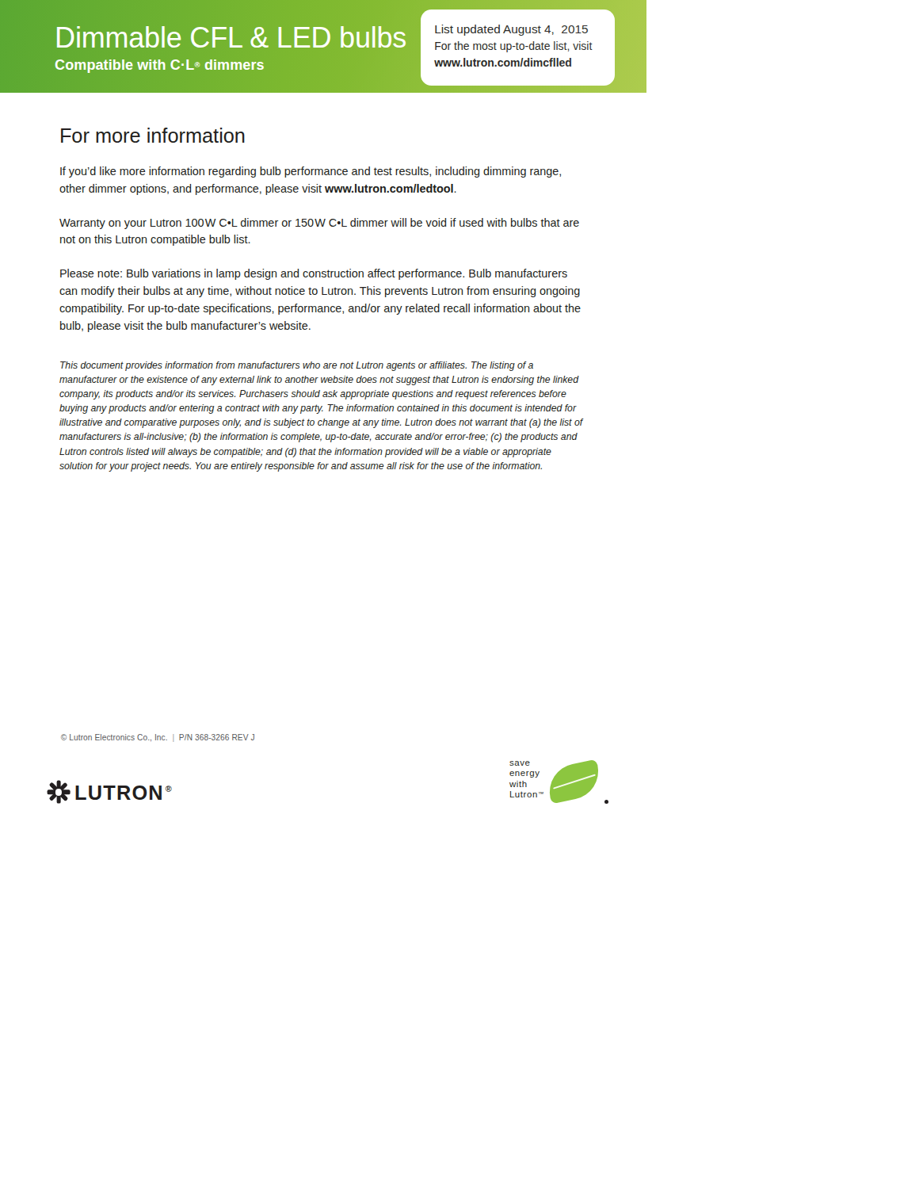Dimmable CFL & LED bulbs
Compatible with C·L® dimmers
List updated August 4, 2015
For the most up-to-date list, visit
www.lutron.com/dimcflled
For more information
If you’d like more information regarding bulb performance and test results, including dimming range, other dimmer options, and performance, please visit www.lutron.com/ledtool.
Warranty on your Lutron 100 W C•L dimmer or 150 W C•L dimmer will be void if used with bulbs that are not on this Lutron compatible bulb list.
Please note: Bulb variations in lamp design and construction affect performance. Bulb manufacturers can modify their bulbs at any time, without notice to Lutron. This prevents Lutron from ensuring ongoing compatibility. For up-to-date specifications, performance, and/or any related recall information about the bulb, please visit the bulb manufacturer’s website.
This document provides information from manufacturers who are not Lutron agents or affiliates. The listing of a manufacturer or the existence of any external link to another website does not suggest that Lutron is endorsing the linked company, its products and/or its services. Purchasers should ask appropriate questions and request references before buying any products and/or entering a contract with any party. The information contained in this document is intended for illustrative and comparative purposes only, and is subject to change at any time. Lutron does not warrant that (a) the list of manufacturers is all-inclusive; (b) the information is complete, up-to-date, accurate and/or error-free; (c) the products and Lutron controls listed will always be compatible; and (d) that the information provided will be a viable or appropriate solution for your project needs. You are entirely responsible for and assume all risk for the use of the information.
© Lutron Electronics Co., Inc.|P/N 368-3266 REV J
LUTRON®
save
energy
with
Lutron™